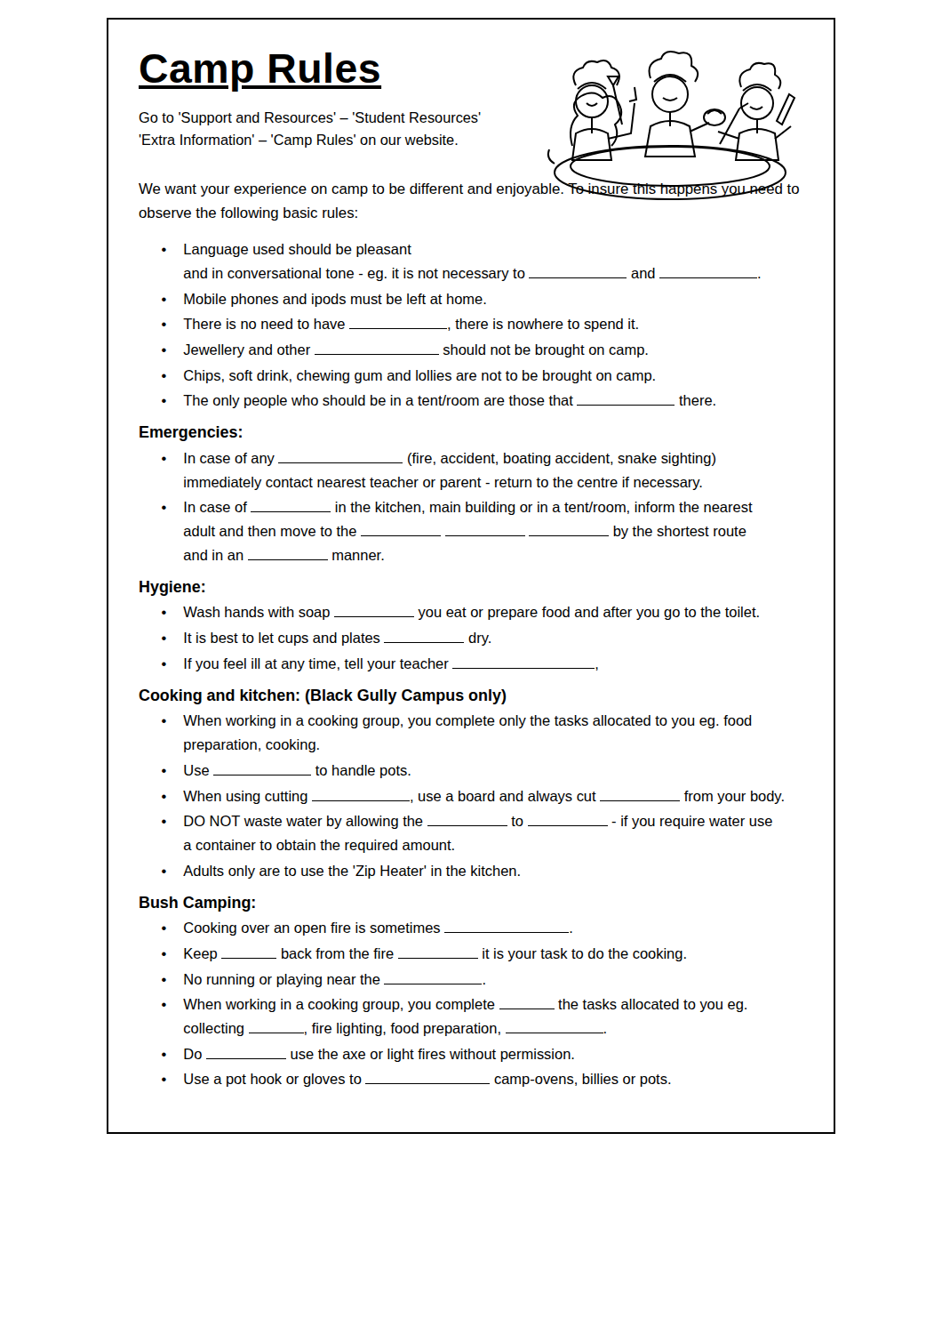Camp Rules
Go to 'Support and Resources' – 'Student Resources'
'Extra Information' – 'Camp Rules' on our website.
We want your experience on camp to be different and enjoyable. To insure this happens you need to observe the following basic rules:
Language used should be pleasant
and in conversational tone - eg. it is not necessary to and .
Mobile phones and ipods must be left at home.
There is no need to have , there is nowhere to spend it.
Jewellery and other should not be brought on camp.
Chips, soft drink, chewing gum and lollies are not to be brought on camp.
The only people who should be in a tent/room are those that there.
Emergencies:
In case of any (fire, accident, boating accident, snake sighting)
immediately contact nearest teacher or parent - return to the centre if necessary.
In case of in the kitchen, main building or in a tent/room, inform the nearest
adult and then move to the by the shortest route and in an manner.
Hygiene:
Wash hands with soap you eat or prepare food and after you go to the toilet.
It is best to let cups and plates dry.
If you feel ill at any time, tell your teacher ,
Cooking and kitchen: (Black Gully Campus only)
When working in a cooking group, you complete only the tasks allocated to you eg. food
preparation, cooking.
Use to handle pots.
When using cutting , use a board and always cut from your body.
DO NOT waste water by allowing the to - if you require water use
a container to obtain the required amount.
Adults only are to use the 'Zip Heater' in the kitchen.
Bush Camping:
Cooking over an open fire is sometimes .
Keep back from the fire it is your task to do the cooking.
No running or playing near the .
When working in a cooking group, you complete the tasks allocated to you eg.
collecting , fire lighting, food preparation, .
Do use the axe or light fires without permission.
Use a pot hook or gloves to camp-ovens, billies or pots.